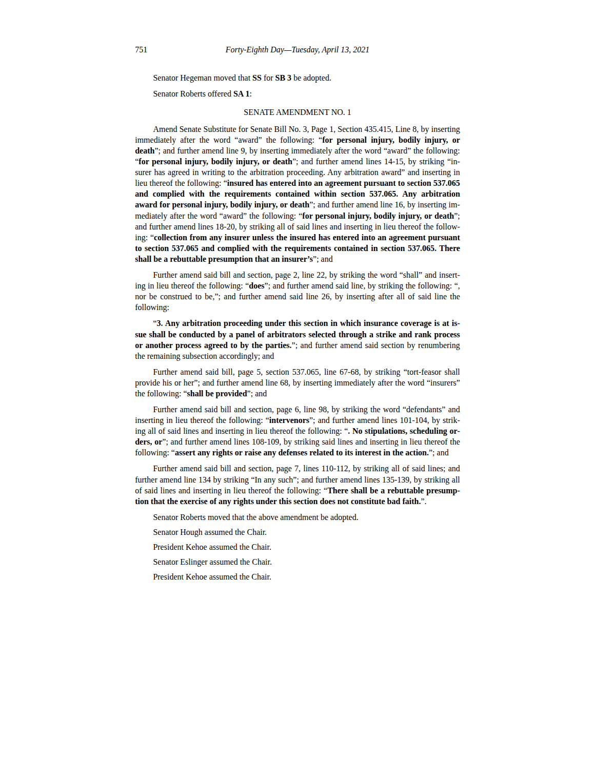751
Forty-Eighth Day—Tuesday, April 13, 2021
Senator Hegeman moved that SS for SB 3 be adopted.
Senator Roberts offered SA 1:
SENATE AMENDMENT NO. 1
Amend Senate Substitute for Senate Bill No. 3, Page 1, Section 435.415, Line 8, by inserting immediately after the word “award” the following: “for personal injury, bodily injury, or death”; and further amend line 9, by inserting immediately after the word “award” the following: “for personal injury, bodily injury, or death”; and further amend lines 14-15, by striking “insurer has agreed in writing to the arbitration proceeding. Any arbitration award” and inserting in lieu thereof the following: “insured has entered into an agreement pursuant to section 537.065 and complied with the requirements contained within section 537.065. Any arbitration award for personal injury, bodily injury, or death”; and further amend line 16, by inserting immediately after the word “award” the following: “for personal injury, bodily injury, or death”; and further amend lines 18-20, by striking all of said lines and inserting in lieu thereof the following: “collection from any insurer unless the insured has entered into an agreement pursuant to section 537.065 and complied with the requirements contained in section 537.065. There shall be a rebuttable presumption that an insurer’s”; and
Further amend said bill and section, page 2, line 22, by striking the word “shall” and inserting in lieu thereof the following: “does”; and further amend said line, by striking the following: “, nor be construed to be,”; and further amend said line 26, by inserting after all of said line the following:
“3. Any arbitration proceeding under this section in which insurance coverage is at issue shall be conducted by a panel of arbitrators selected through a strike and rank process or another process agreed to by the parties.”; and further amend said section by renumbering the remaining subsection accordingly; and
Further amend said bill, page 5, section 537.065, line 67-68, by striking “tort-feasor shall provide his or her”; and further amend line 68, by inserting immediately after the word “insurers” the following: “shall be provided”; and
Further amend said bill and section, page 6, line 98, by striking the word “defendants” and inserting in lieu thereof the following: “intervenors”; and further amend lines 101-104, by striking all of said lines and inserting in lieu thereof the following: “. No stipulations, scheduling orders, or”; and further amend lines 108-109, by striking said lines and inserting in lieu thereof the following: “assert any rights or raise any defenses related to its interest in the action.”; and
Further amend said bill and section, page 7, lines 110-112, by striking all of said lines; and further amend line 134 by striking “In any such”; and further amend lines 135-139, by striking all of said lines and inserting in lieu thereof the following: “There shall be a rebuttable presumption that the exercise of any rights under this section does not constitute bad faith.”.
Senator Roberts moved that the above amendment be adopted.
Senator Hough assumed the Chair.
President Kehoe assumed the Chair.
Senator Eslinger assumed the Chair.
President Kehoe assumed the Chair.